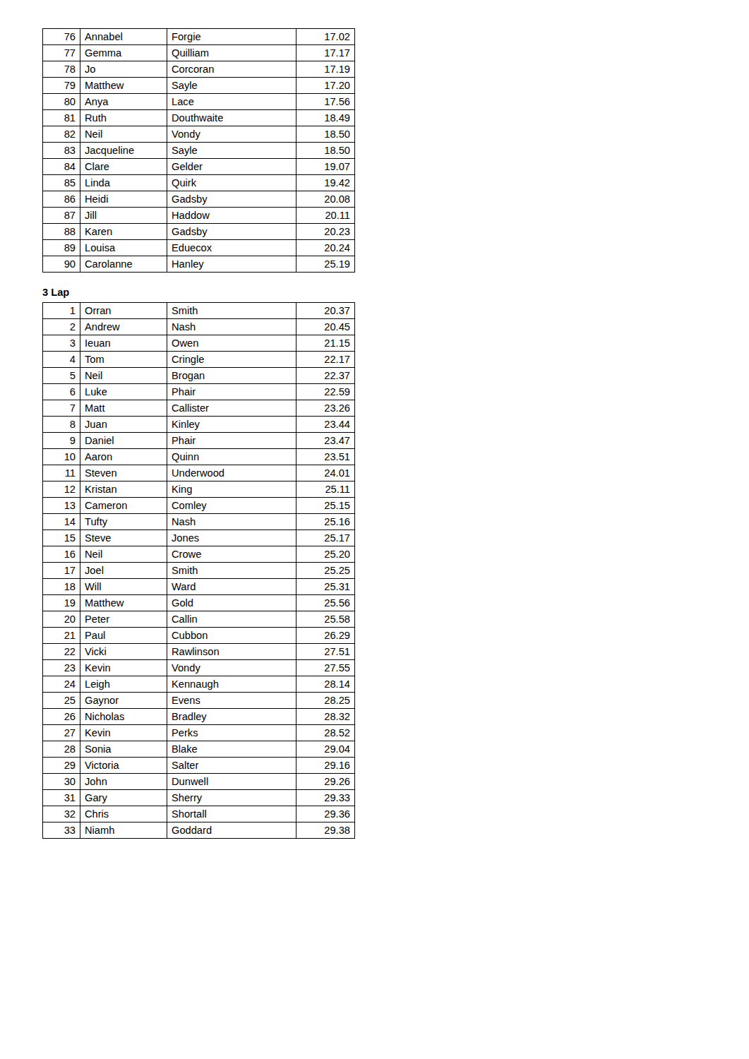| 76 | Annabel | Forgie | 17.02 |
| 77 | Gemma | Quilliam | 17.17 |
| 78 | Jo | Corcoran | 17.19 |
| 79 | Matthew | Sayle | 17.20 |
| 80 | Anya | Lace | 17.56 |
| 81 | Ruth | Douthwaite | 18.49 |
| 82 | Neil | Vondy | 18.50 |
| 83 | Jacqueline | Sayle | 18.50 |
| 84 | Clare | Gelder | 19.07 |
| 85 | Linda | Quirk | 19.42 |
| 86 | Heidi | Gadsby | 20.08 |
| 87 | Jill | Haddow | 20.11 |
| 88 | Karen | Gadsby | 20.23 |
| 89 | Louisa | Eduecox | 20.24 |
| 90 | Carolanne | Hanley | 25.19 |
3 Lap
| 1 | Orran | Smith | 20.37 |
| 2 | Andrew | Nash | 20.45 |
| 3 | Ieuan | Owen | 21.15 |
| 4 | Tom | Cringle | 22.17 |
| 5 | Neil | Brogan | 22.37 |
| 6 | Luke | Phair | 22.59 |
| 7 | Matt | Callister | 23.26 |
| 8 | Juan | Kinley | 23.44 |
| 9 | Daniel | Phair | 23.47 |
| 10 | Aaron | Quinn | 23.51 |
| 11 | Steven | Underwood | 24.01 |
| 12 | Kristan | King | 25.11 |
| 13 | Cameron | Comley | 25.15 |
| 14 | Tufty | Nash | 25.16 |
| 15 | Steve | Jones | 25.17 |
| 16 | Neil | Crowe | 25.20 |
| 17 | Joel | Smith | 25.25 |
| 18 | Will | Ward | 25.31 |
| 19 | Matthew | Gold | 25.56 |
| 20 | Peter | Callin | 25.58 |
| 21 | Paul | Cubbon | 26.29 |
| 22 | Vicki | Rawlinson | 27.51 |
| 23 | Kevin | Vondy | 27.55 |
| 24 | Leigh | Kennaugh | 28.14 |
| 25 | Gaynor | Evens | 28.25 |
| 26 | Nicholas | Bradley | 28.32 |
| 27 | Kevin | Perks | 28.52 |
| 28 | Sonia | Blake | 29.04 |
| 29 | Victoria | Salter | 29.16 |
| 30 | John | Dunwell | 29.26 |
| 31 | Gary | Sherry | 29.33 |
| 32 | Chris | Shortall | 29.36 |
| 33 | Niamh | Goddard | 29.38 |